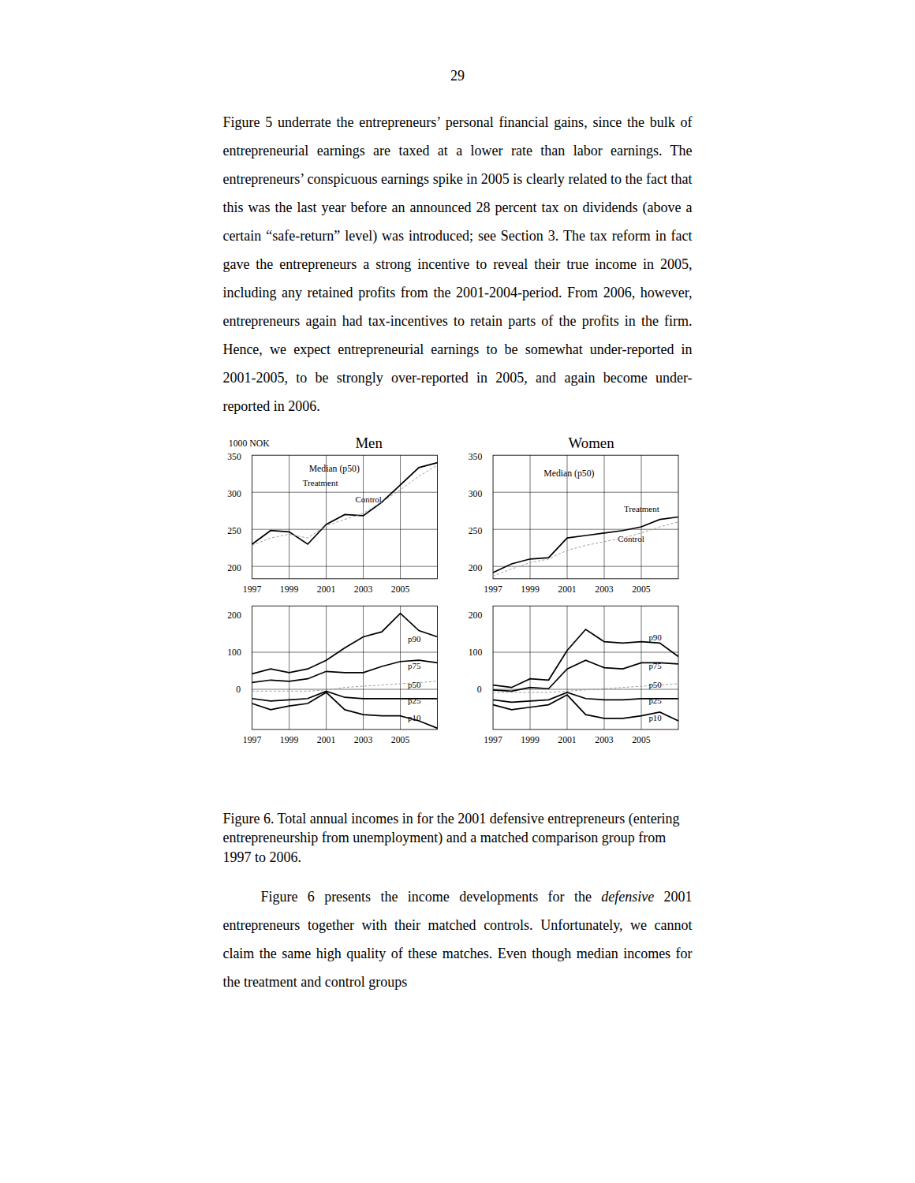29
Figure 5 underrate the entrepreneurs’ personal financial gains, since the bulk of entrepreneurial earnings are taxed at a lower rate than labor earnings. The entrepreneurs’ conspicuous earnings spike in 2005 is clearly related to the fact that this was the last year before an announced 28 percent tax on dividends (above a certain “safe-return” level) was introduced; see Section 3. The tax reform in fact gave the entrepreneurs a strong incentive to reveal their true income in 2005, including any retained profits from the 2001-2004-period. From 2006, however, entrepreneurs again had tax-incentives to retain parts of the profits in the firm. Hence, we expect entrepreneurial earnings to be somewhat under-reported in 2001-2005, to be strongly over-reported in 2005, and again become under-reported in 2006.
1000 NOK Men 350 300 250 200 1997 1999 2001 2003 2005 Median (p50) Treatment Control Women 350 300 250 200 1997 1999 2001 2003 2005 Median (p50) Treatment Control 200 100 0 1997 1999 2001 2003 2005 p90 p75 p50 p25 p10 200 100 0 1997 1999 2001 2003 2005 p90 p75 p50 p25 p10
Figure 6. Total annual incomes in for the 2001 defensive entrepreneurs (entering entrepreneurship from unemployment) and a matched comparison group from 1997 to 2006.
Figure 6 presents the income developments for the defensive 2001 entrepreneurs together with their matched controls. Unfortunately, we cannot claim the same high quality of these matches. Even though median incomes for the treatment and control groups